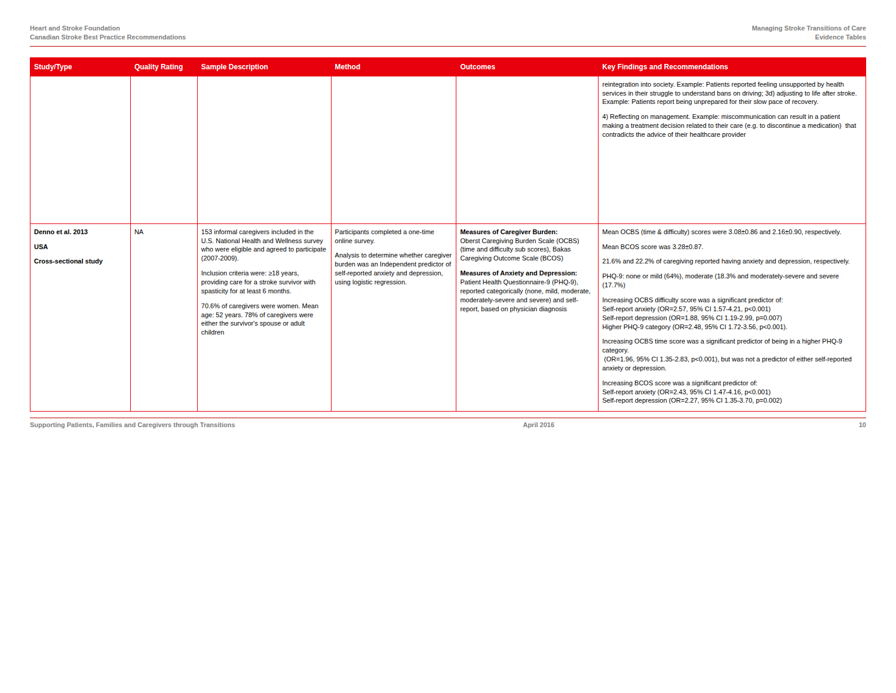Heart and Stroke Foundation
Canadian Stroke Best Practice Recommendations
Managing Stroke Transitions of Care
Evidence Tables
| Study/Type | Quality Rating | Sample Description | Method | Outcomes | Key Findings and Recommendations |
| --- | --- | --- | --- | --- | --- |
| | | | | | reintegration into society. Example: Patients reported feeling unsupported by health services in their struggle to understand bans on driving; 3d) adjusting to life after stroke. Example: Patients report being unprepared for their slow pace of recovery. 4) Reflecting on management. Example: miscommunication can result in a patient making a treatment decision related to their care (e.g. to discontinue a medication) that contradicts the advice of their healthcare provider |
| Denno et al. 2013 USA Cross-sectional study | NA | 153 informal caregivers included in the U.S. National Health and Wellness survey who were eligible and agreed to participate (2007-2009). Inclusion criteria were: ≥18 years, providing care for a stroke survivor with spasticity for at least 6 months. 70.6% of caregivers were women. Mean age: 52 years. 78% of caregivers were either the survivor's spouse or adult children | Participants completed a one-time online survey. Analysis to determine whether caregiver burden was an Independent predictor of self-reported anxiety and depression, using logistic regression. | Measures of Caregiver Burden: Oberst Caregiving Burden Scale (OCBS) (time and difficulty sub scores), Bakas Caregiving Outcome Scale (BCOS) Measures of Anxiety and Depression: Patient Health Questionnaire-9 (PHQ-9), reported categorically (none, mild, moderate, moderately-severe and severe) and self-report, based on physician diagnosis | Mean OCBS (time & difficulty) scores were 3.08±0.86 and 2.16±0.90, respectively. Mean BCOS score was 3.28±0.87. 21.6% and 22.2% of caregiving reported having anxiety and depression, respectively. PHQ-9: none or mild (64%), moderate (18.3% and moderately-severe and severe (17.7%) Increasing OCBS difficulty score was a significant predictor of: Self-report anxiety (OR=2.57, 95% CI 1.57-4.21, p<0.001) Self-report depression (OR=1.88, 95% CI 1.19-2.99, p=0.007) Higher PHQ-9 category (OR=2.48, 95% CI 1.72-3.56, p<0.001). Increasing OCBS time score was a significant predictor of being in a higher PHQ-9 category. (OR=1.96, 95% CI 1.35-2.83, p<0.001), but was not a predictor of either self-reported anxiety or depression. Increasing BCOS score was a significant predictor of: Self-report anxiety (OR=2.43, 95% CI 1.47-4.16, p<0.001) Self-report depression (OR=2.27, 95% CI 1.35-3.70, p=0.002) |
Supporting Patients, Families and Caregivers through Transitions
April 2016
10